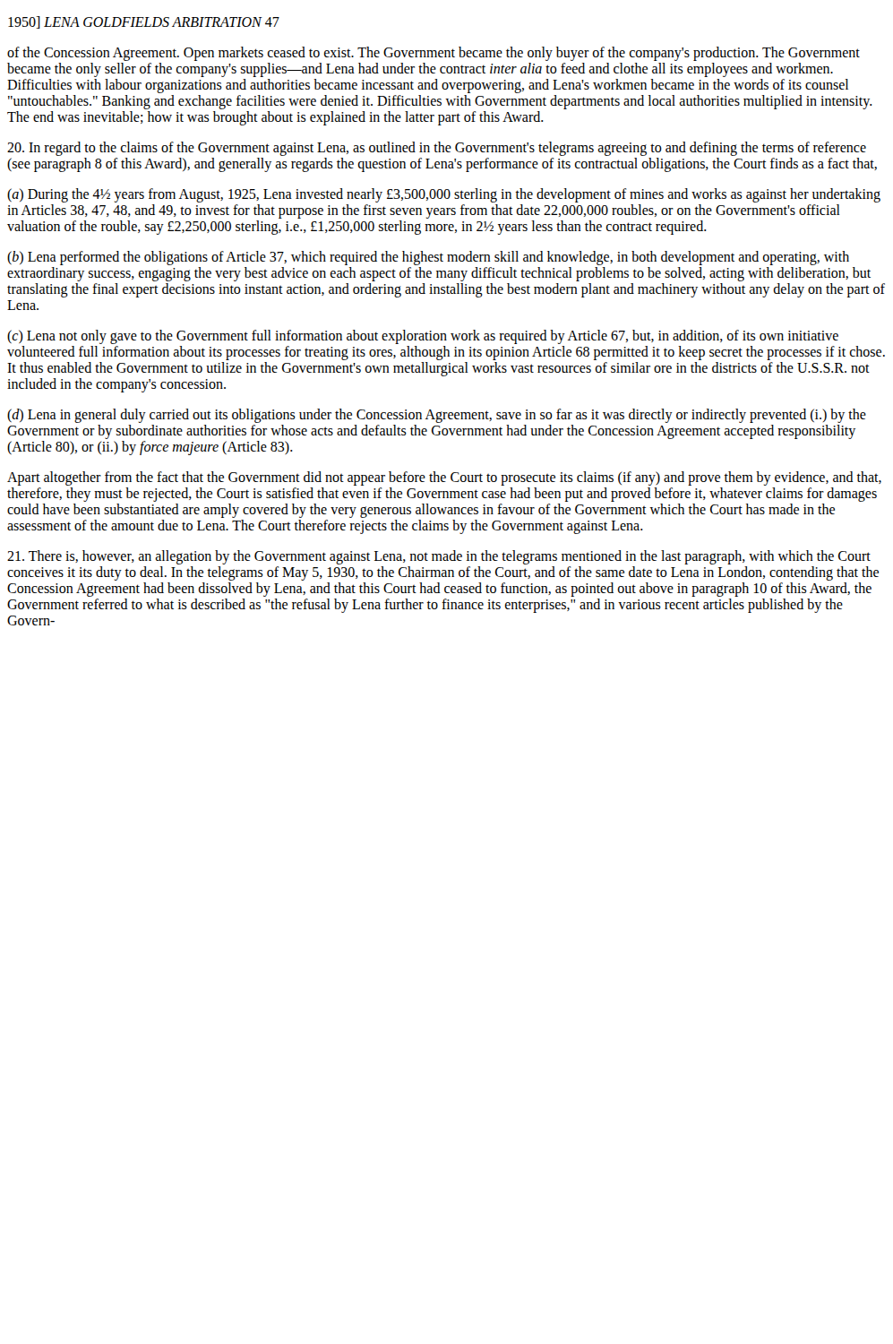1950] LENA GOLDFIELDS ARBITRATION 47
of the Concession Agreement. Open markets ceased to exist. The Government became the only buyer of the company's production. The Government became the only seller of the company's supplies—and Lena had under the contract inter alia to feed and clothe all its employees and workmen. Difficulties with labour organizations and authorities became incessant and overpowering, and Lena's workmen became in the words of its counsel "untouchables." Banking and exchange facilities were denied it. Difficulties with Government departments and local authorities multiplied in intensity. The end was inevitable; how it was brought about is explained in the latter part of this Award.
20. In regard to the claims of the Government against Lena, as outlined in the Government's telegrams agreeing to and defining the terms of reference (see paragraph 8 of this Award), and generally as regards the question of Lena's performance of its contractual obligations, the Court finds as a fact that,
(a) During the 4½ years from August, 1925, Lena invested nearly £3,500,000 sterling in the development of mines and works as against her undertaking in Articles 38, 47, 48, and 49, to invest for that purpose in the first seven years from that date 22,000,000 roubles, or on the Government's official valuation of the rouble, say £2,250,000 sterling, i.e., £1,250,000 sterling more, in 2½ years less than the contract required.
(b) Lena performed the obligations of Article 37, which required the highest modern skill and knowledge, in both development and operating, with extraordinary success, engaging the very best advice on each aspect of the many difficult technical problems to be solved, acting with deliberation, but translating the final expert decisions into instant action, and ordering and installing the best modern plant and machinery without any delay on the part of Lena.
(c) Lena not only gave to the Government full information about exploration work as required by Article 67, but, in addition, of its own initiative volunteered full information about its processes for treating its ores, although in its opinion Article 68 permitted it to keep secret the processes if it chose. It thus enabled the Government to utilize in the Government's own metallurgical works vast resources of similar ore in the districts of the U.S.S.R. not included in the company's concession.
(d) Lena in general duly carried out its obligations under the Concession Agreement, save in so far as it was directly or indirectly prevented (i.) by the Government or by subordinate authorities for whose acts and defaults the Government had under the Concession Agreement accepted responsibility (Article 80), or (ii.) by force majeure (Article 83).
Apart altogether from the fact that the Government did not appear before the Court to prosecute its claims (if any) and prove them by evidence, and that, therefore, they must be rejected, the Court is satisfied that even if the Government case had been put and proved before it, whatever claims for damages could have been substantiated are amply covered by the very generous allowances in favour of the Government which the Court has made in the assessment of the amount due to Lena. The Court therefore rejects the claims by the Government against Lena.
21. There is, however, an allegation by the Government against Lena, not made in the telegrams mentioned in the last paragraph, with which the Court conceives it its duty to deal. In the telegrams of May 5, 1930, to the Chairman of the Court, and of the same date to Lena in London, contending that the Concession Agreement had been dissolved by Lena, and that this Court had ceased to function, as pointed out above in paragraph 10 of this Award, the Government referred to what is described as "the refusal by Lena further to finance its enterprises," and in various recent articles published by the Govern-